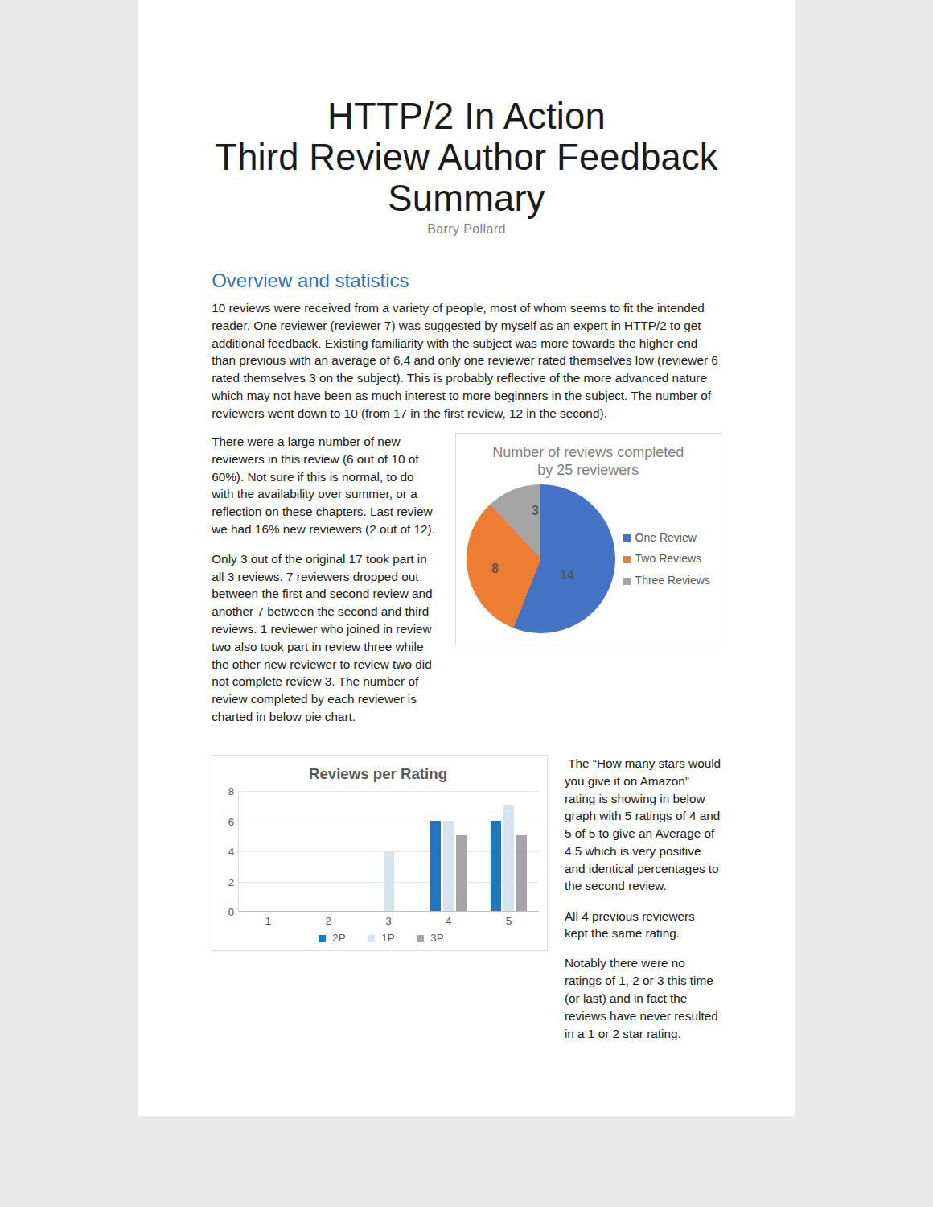HTTP/2 In Action
Third Review Author Feedback Summary
Barry Pollard
Overview and statistics
10 reviews were received from a variety of people, most of whom seems to fit the intended reader. One reviewer (reviewer 7) was suggested by myself as an expert in HTTP/2 to get additional feedback. Existing familiarity with the subject was more towards the higher end than previous with an average of 6.4 and only one reviewer rated themselves low (reviewer 6 rated themselves 3 on the subject). This is probably reflective of the more advanced nature which may not have been as much interest to more beginners in the subject. The number of reviewers went down to 10 (from 17 in the first review, 12 in the second).
There were a large number of new reviewers in this review (6 out of 10 of 60%). Not sure if this is normal, to do with the availability over summer, or a reflection on these chapters. Last review we had 16% new reviewers (2 out of 12).
Only 3 out of the original 17 took part in all 3 reviews. 7 reviewers dropped out between the first and second review and another 7 between the second and third reviews. 1 reviewer who joined in review two also took part in review three while the other new reviewer to review two did not complete review 3. The number of review completed by each reviewer is charted in below pie chart.
Number of reviews completed
by 25 reviewers
14 8 3
One Review
Two Reviews
Three Reviews
Reviews per Rating
8
6
4
2
0
1
2
3
4
5
2P 1P 3P
The “How many stars would you give it on Amazon” rating is showing in below graph with 5 ratings of 4 and 5 of 5 to give an Average of 4.5 which is very positive and identical percentages to the second review.
All 4 previous reviewers kept the same rating.
Notably there were no ratings of 1, 2 or 3 this time (or last) and in fact the reviews have never resulted in a 1 or 2 star rating.